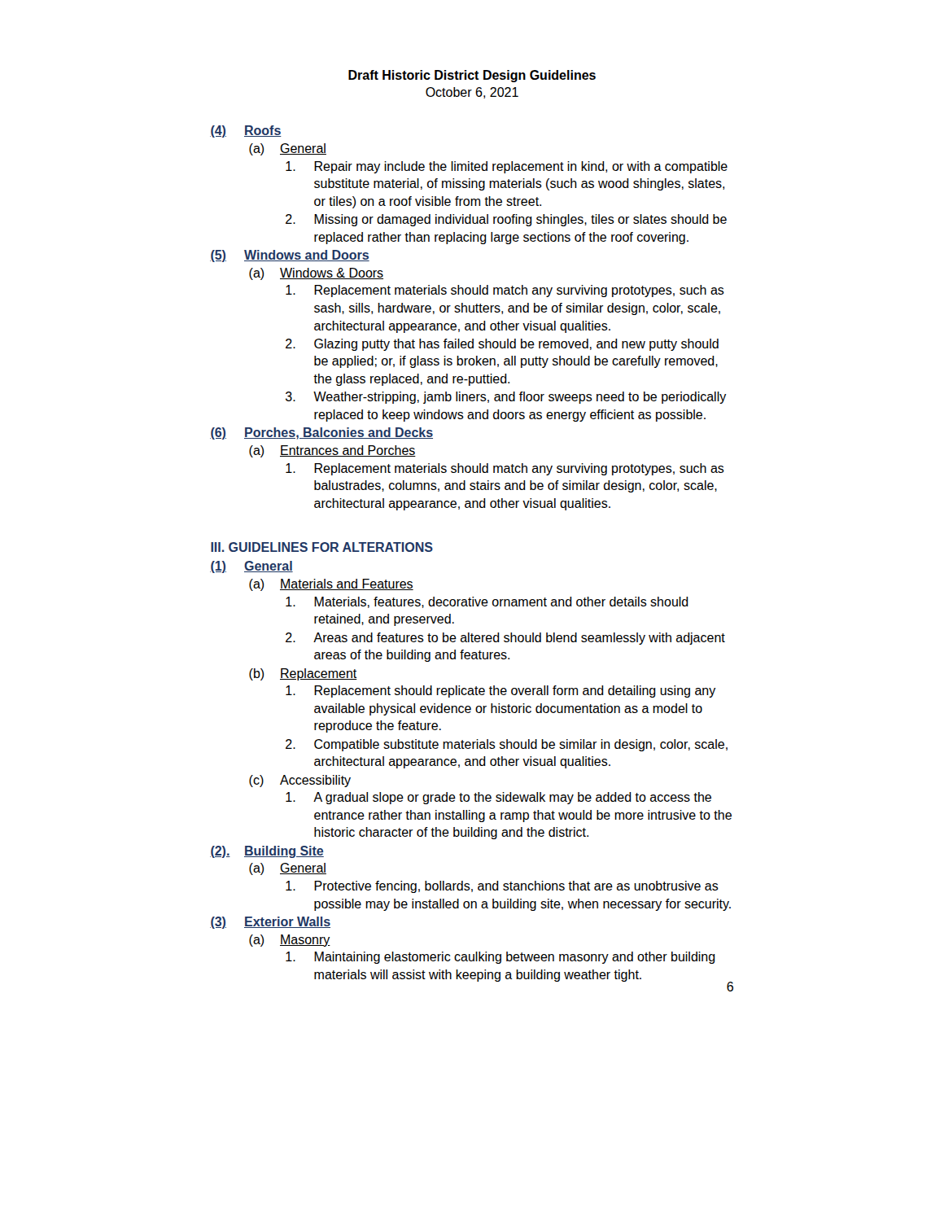Draft Historic District Design Guidelines
October 6, 2021
(4) Roofs
(a) General
1. Repair may include the limited replacement in kind, or with a compatible substitute material, of missing materials (such as wood shingles, slates, or tiles) on a roof visible from the street.
2. Missing or damaged individual roofing shingles, tiles or slates should be replaced rather than replacing large sections of the roof covering.
(5) Windows and Doors
(a) Windows & Doors
1. Replacement materials should match any surviving prototypes, such as sash, sills, hardware, or shutters, and be of similar design, color, scale, architectural appearance, and other visual qualities.
2. Glazing putty that has failed should be removed, and new putty should be applied; or, if glass is broken, all putty should be carefully removed, the glass replaced, and re-puttied.
3. Weather-stripping, jamb liners, and floor sweeps need to be periodically replaced to keep windows and doors as energy efficient as possible.
(6) Porches, Balconies and Decks
(a) Entrances and Porches
1. Replacement materials should match any surviving prototypes, such as balustrades, columns, and stairs and be of similar design, color, scale, architectural appearance, and other visual qualities.
III. GUIDELINES FOR ALTERATIONS
(1) General
(a) Materials and Features
1. Materials, features, decorative ornament and other details should retained, and preserved.
2. Areas and features to be altered should blend seamlessly with adjacent areas of the building and features.
(b) Replacement
1. Replacement should replicate the overall form and detailing using any available physical evidence or historic documentation as a model to reproduce the feature.
2. Compatible substitute materials should be similar in design, color, scale, architectural appearance, and other visual qualities.
(c) Accessibility
1. A gradual slope or grade to the sidewalk may be added to access the entrance rather than installing a ramp that would be more intrusive to the historic character of the building and the district.
(2). Building Site
(a) General
1. Protective fencing, bollards, and stanchions that are as unobtrusive as possible may be installed on a building site, when necessary for security.
(3) Exterior Walls
(a) Masonry
1. Maintaining elastomeric caulking between masonry and other building materials will assist with keeping a building weather tight.
6